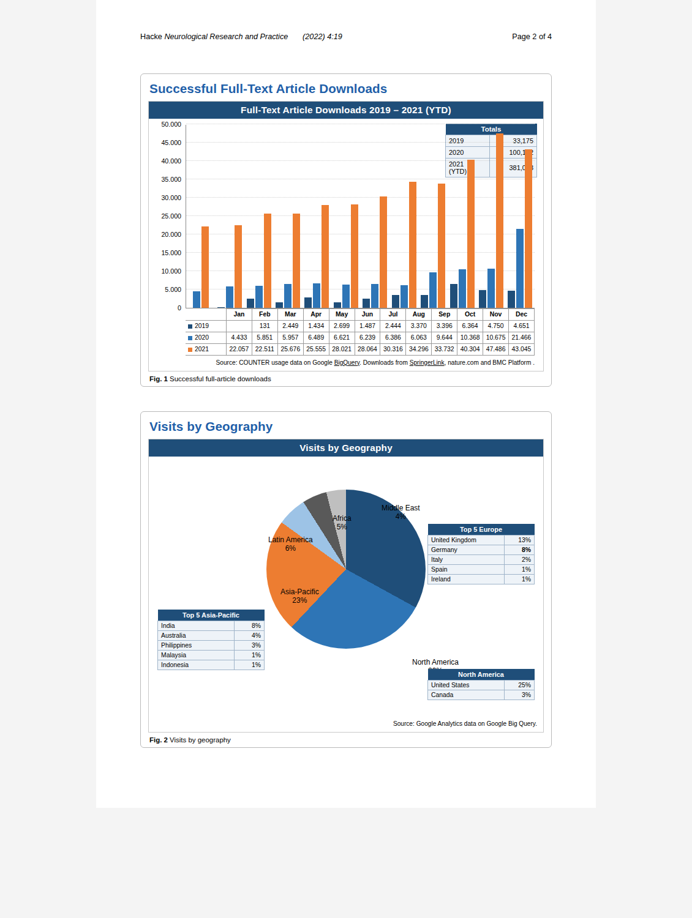Hacke Neurological Research and Practice (2022) 4:19
Page 2 of 4
Successful Full-Text Article Downloads
Full-Text Article Downloads 2019 – 2021 (YTD)
| Totals |
| --- |
| 2019 | 33,175 |
| 2020 | 100,192 |
| 2021 (YTD) | 381,063 |
50.000 45.000 40.000 35.000 30.000 25.000 20.000 15.000 10.000 5.000 0
| | Jan | Feb | Mar | Apr | May | Jun | Jul | Aug | Sep | Oct | Nov | Dec |
| 2019 | | 131 | 2.449 | 1.434 | 2.699 | 1.487 | 2.444 | 3.370 | 3.396 | 6.364 | 4.750 | 4.651 |
| 2020 | 4.433 | 5.851 | 5.957 | 6.489 | 6.621 | 6.239 | 6.386 | 6.063 | 9.644 | 10.368 | 10.675 | 21.466 |
| 2021 | 22.057 | 22.511 | 25.676 | 25.555 | 28.021 | 28.064 | 30.316 | 34.296 | 33.732 | 40.304 | 47.486 | 43.045 |
Source: COUNTER usage data on Google BigQuery. Downloads from SpringerLink, nature.com and BMC Platform .
Fig. 1 Successful full-article downloads
Visits by Geography
Visits by Geography
Europe
33%
North America
29%
Asia-Pacific
23%
Latin America
6%
Africa
5%
Middle East
4%
| Top 5 Europe |
| --- |
| United Kingdom | 13% |
| Germany | 8% |
| Italy | 2% |
| Spain | 1% |
| Ireland | 1% |
| North America |
| --- |
| United States | 25% |
| Canada | 3% |
| Top 5 Asia-Pacific |
| --- |
| India | 8% |
| Australia | 4% |
| Philippines | 3% |
| Malaysia | 1% |
| Indonesia | 1% |
Source: Google Analytics data on Google Big Query.
Fig. 2 Visits by geography